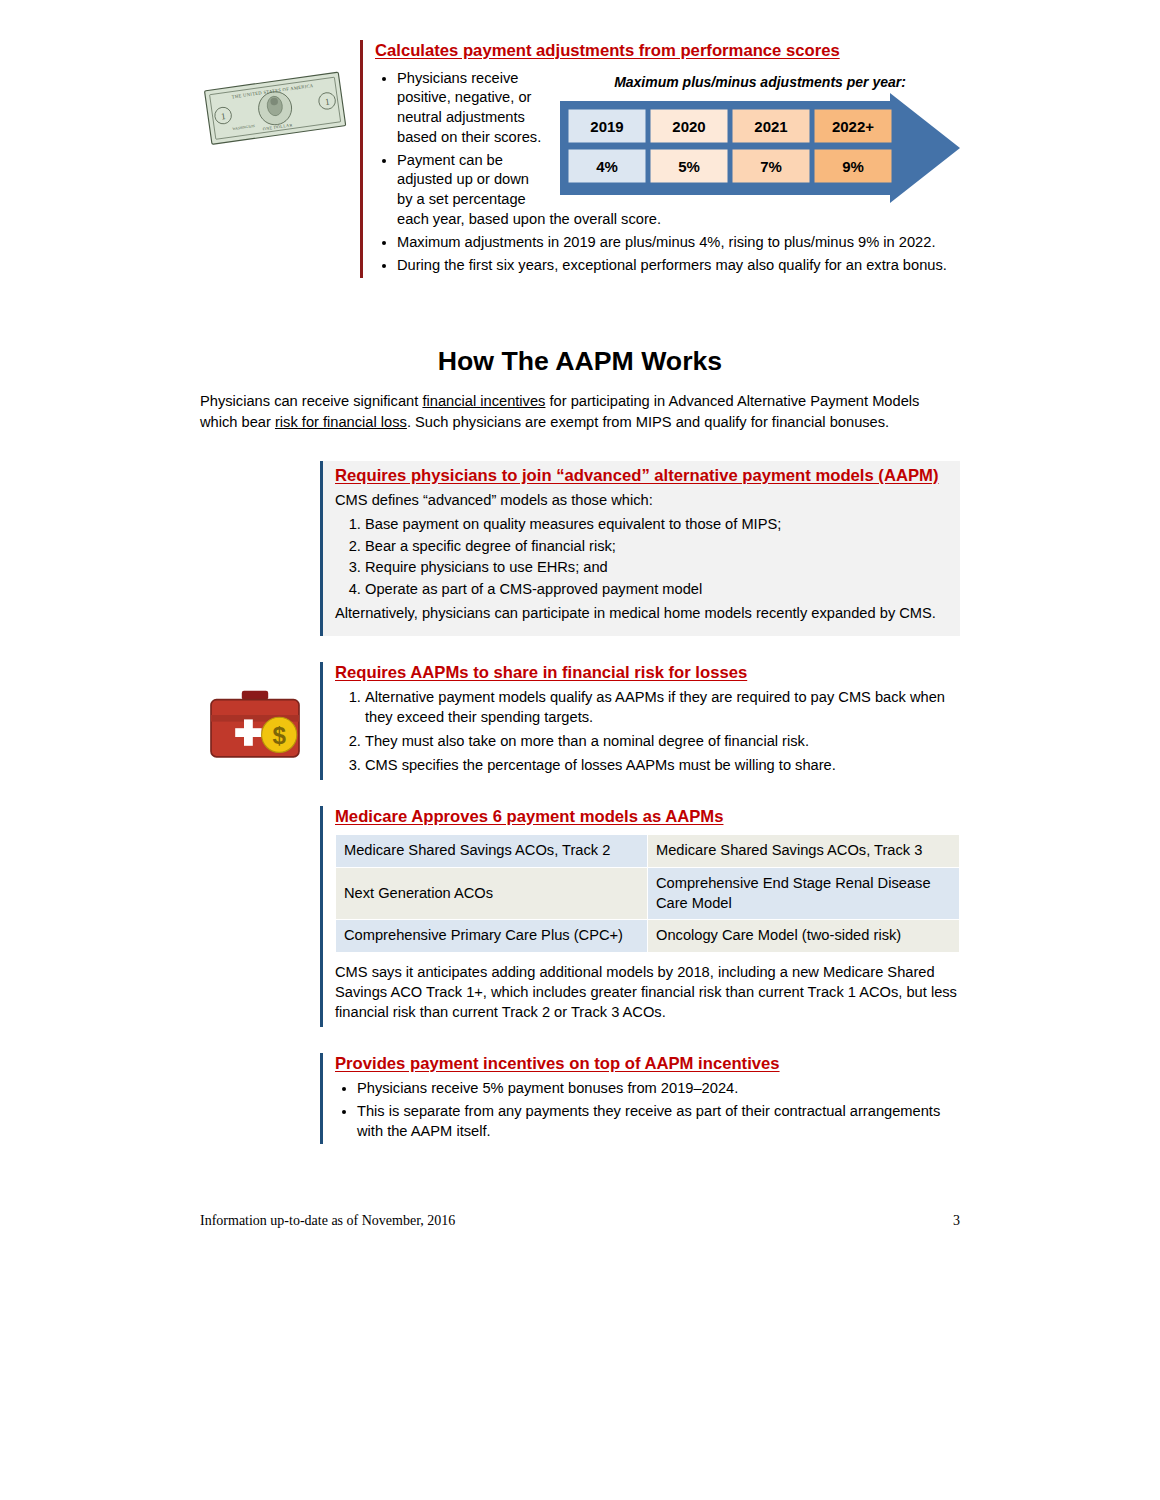1 1 THE UNITED STATES OF AMERICA ONE DOLLAR WASHINGTON
Calculates payment adjustments from performance scores
Maximum plus/minus adjustments per year:
2019 2020 2021 2022+ 4% 5% 7% 9%
Physicians receive positive, negative, or neutral adjustments based on their scores.
Payment can be adjusted up or down by a set percentage each year, based upon the overall score.
Maximum adjustments in 2019 are plus/minus 4%, rising to plus/minus 9% in 2022.
During the first six years, exceptional performers may also qualify for an extra bonus.
How The AAPM Works
Physicians can receive significant financial incentives for participating in Advanced Alternative Payment Models which bear risk for financial loss. Such physicians are exempt from MIPS and qualify for financial bonuses.
Requires physicians to join “advanced” alternative payment models (AAPM)
CMS defines “advanced” models as those which:
Base payment on quality measures equivalent to those of MIPS;
Bear a specific degree of financial risk;
Require physicians to use EHRs; and
Operate as part of a CMS-approved payment model
Alternatively, physicians can participate in medical home models recently expanded by CMS.
$
Requires AAPMs to share in financial risk for losses
Alternative payment models qualify as AAPMs if they are required to pay CMS back when they exceed their spending targets.
They must also take on more than a nominal degree of financial risk.
CMS specifies the percentage of losses AAPMs must be willing to share.
Medicare Approves 6 payment models as AAPMs
| Medicare Shared Savings ACOs, Track 2 | Medicare Shared Savings ACOs, Track 3 |
| Next Generation ACOs | Comprehensive End Stage Renal Disease Care Model |
| Comprehensive Primary Care Plus (CPC+) | Oncology Care Model (two-sided risk) |
CMS says it anticipates adding additional models by 2018, including a new Medicare Shared Savings ACO Track 1+, which includes greater financial risk than current Track 1 ACOs, but less financial risk than current Track 2 or Track 3 ACOs.
Provides payment incentives on top of AAPM incentives
Physicians receive 5% payment bonuses from 2019–2024.
This is separate from any payments they receive as part of their contractual arrangements with the AAPM itself.
Information up-to-date as of November, 2016
3